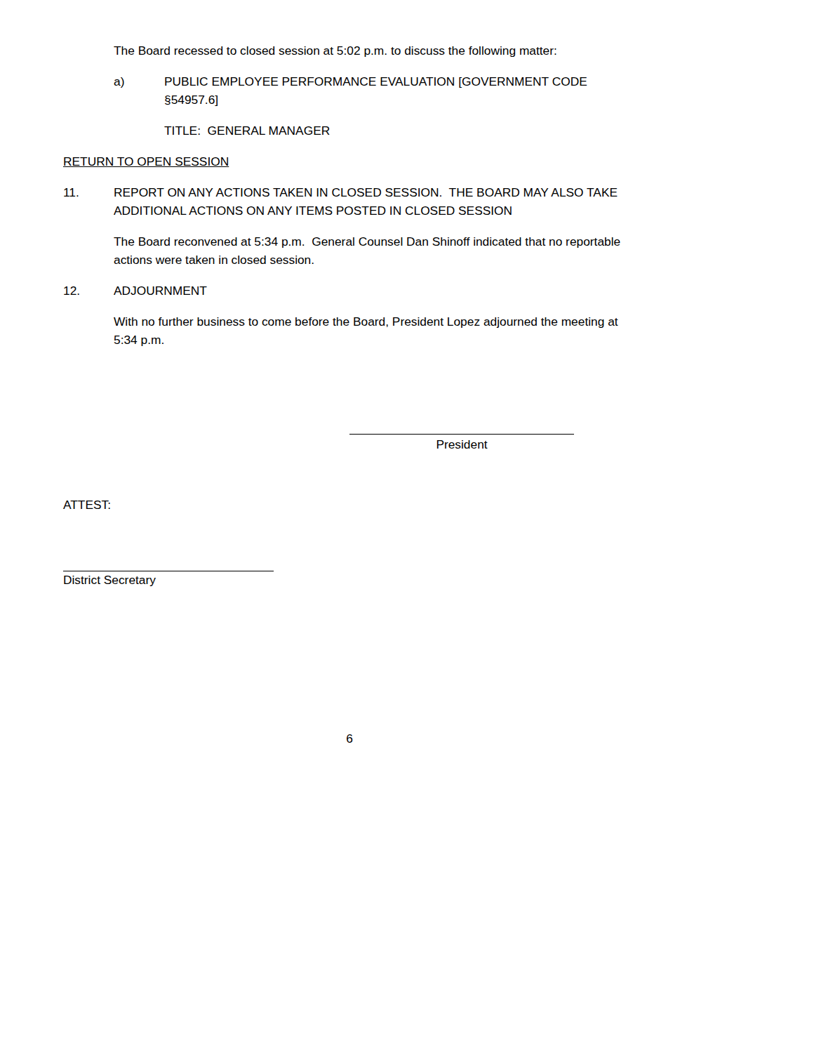The Board recessed to closed session at 5:02 p.m. to discuss the following matter:
a)
PUBLIC EMPLOYEE PERFORMANCE EVALUATION [GOVERNMENT CODE §54957.6]
TITLE: GENERAL MANAGER
RETURN TO OPEN SESSION
11.
REPORT ON ANY ACTIONS TAKEN IN CLOSED SESSION. THE BOARD MAY ALSO TAKE ADDITIONAL ACTIONS ON ANY ITEMS POSTED IN CLOSED SESSION
The Board reconvened at 5:34 p.m. General Counsel Dan Shinoff indicated that no reportable actions were taken in closed session.
12.
ADJOURNMENT
With no further business to come before the Board, President Lopez adjourned the meeting at 5:34 p.m.
President
ATTEST:
District Secretary
6